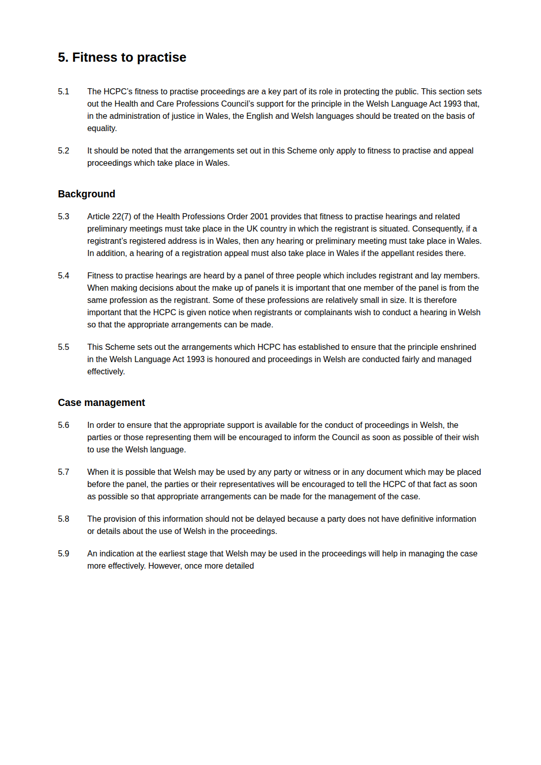5. Fitness to practise
5.1
The HCPC’s fitness to practise proceedings are a key part of its role in protecting the public. This section sets out the Health and Care Professions Council’s support for the principle in the Welsh Language Act 1993 that, in the administration of justice in Wales, the English and Welsh languages should be treated on the basis of equality.
5.2
It should be noted that the arrangements set out in this Scheme only apply to fitness to practise and appeal proceedings which take place in Wales.
Background
5.3
Article 22(7) of the Health Professions Order 2001 provides that fitness to practise hearings and related preliminary meetings must take place in the UK country in which the registrant is situated. Consequently, if a registrant’s registered address is in Wales, then any hearing or preliminary meeting must take place in Wales. In addition, a hearing of a registration appeal must also take place in Wales if the appellant resides there.
5.4
Fitness to practise hearings are heard by a panel of three people which includes registrant and lay members. When making decisions about the make up of panels it is important that one member of the panel is from the same profession as the registrant. Some of these professions are relatively small in size. It is therefore important that the HCPC is given notice when registrants or complainants wish to conduct a hearing in Welsh so that the appropriate arrangements can be made.
5.5
This Scheme sets out the arrangements which HCPC has established to ensure that the principle enshrined in the Welsh Language Act 1993 is honoured and proceedings in Welsh are conducted fairly and managed effectively.
Case management
5.6
In order to ensure that the appropriate support is available for the conduct of proceedings in Welsh, the parties or those representing them will be encouraged to inform the Council as soon as possible of their wish to use the Welsh language.
5.7
When it is possible that Welsh may be used by any party or witness or in any document which may be placed before the panel, the parties or their representatives will be encouraged to tell the HCPC of that fact as soon as possible so that appropriate arrangements can be made for the management of the case.
5.8
The provision of this information should not be delayed because a party does not have definitive information or details about the use of Welsh in the proceedings.
5.9
An indication at the earliest stage that Welsh may be used in the proceedings will help in managing the case more effectively. However, once more detailed